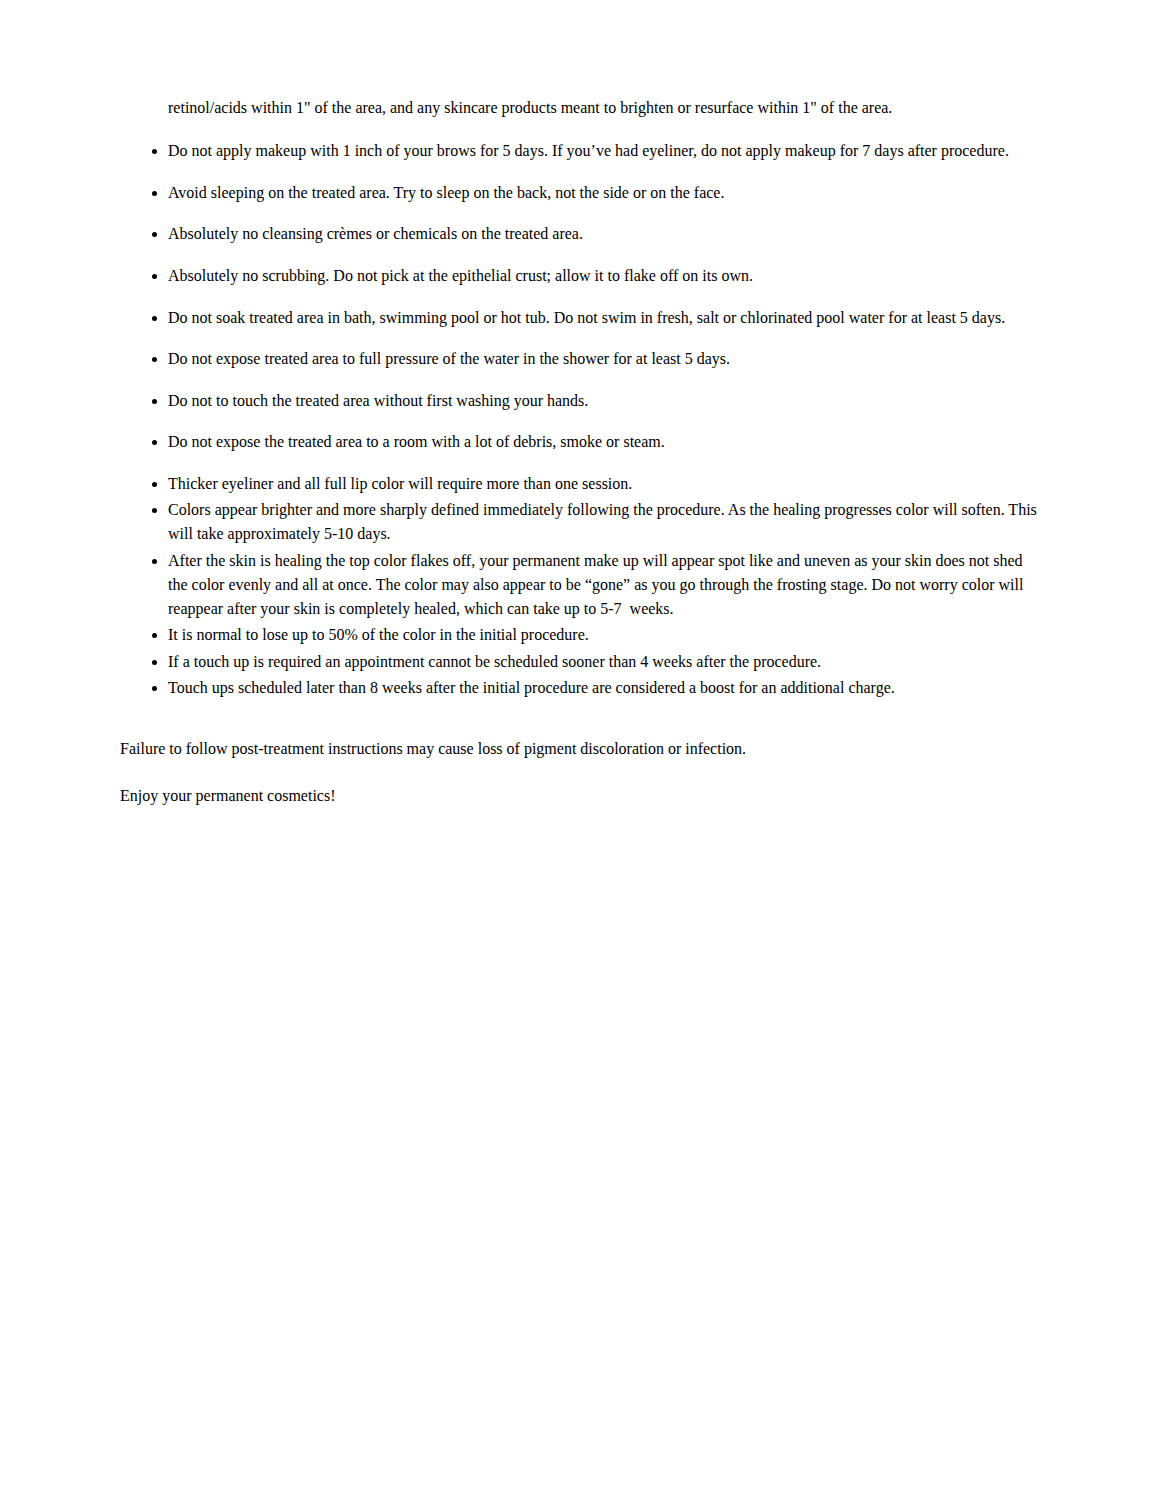retinol/acids within 1" of the area, and any skincare products meant to brighten or resurface within 1" of the area.
Do not apply makeup with 1 inch of your brows for 5 days. If you’ve had eyeliner, do not apply makeup for 7 days after procedure.
Avoid sleeping on the treated area. Try to sleep on the back, not the side or on the face.
Absolutely no cleansing crèmes or chemicals on the treated area.
Absolutely no scrubbing. Do not pick at the epithelial crust; allow it to flake off on its own.
Do not soak treated area in bath, swimming pool or hot tub. Do not swim in fresh, salt or chlorinated pool water for at least 5 days.
Do not expose treated area to full pressure of the water in the shower for at least 5 days.
Do not to touch the treated area without first washing your hands.
Do not expose the treated area to a room with a lot of debris, smoke or steam.
Thicker eyeliner and all full lip color will require more than one session.
Colors appear brighter and more sharply defined immediately following the procedure. As the healing progresses color will soften. This will take approximately 5-10 days.
After the skin is healing the top color flakes off, your permanent make up will appear spot like and uneven as your skin does not shed the color evenly and all at once. The color may also appear to be “gone” as you go through the frosting stage. Do not worry color will reappear after your skin is completely healed, which can take up to 5-7 weeks.
It is normal to lose up to 50% of the color in the initial procedure.
If a touch up is required an appointment cannot be scheduled sooner than 4 weeks after the procedure.
Touch ups scheduled later than 8 weeks after the initial procedure are considered a boost for an additional charge.
Failure to follow post-treatment instructions may cause loss of pigment discoloration or infection.
Enjoy your permanent cosmetics!